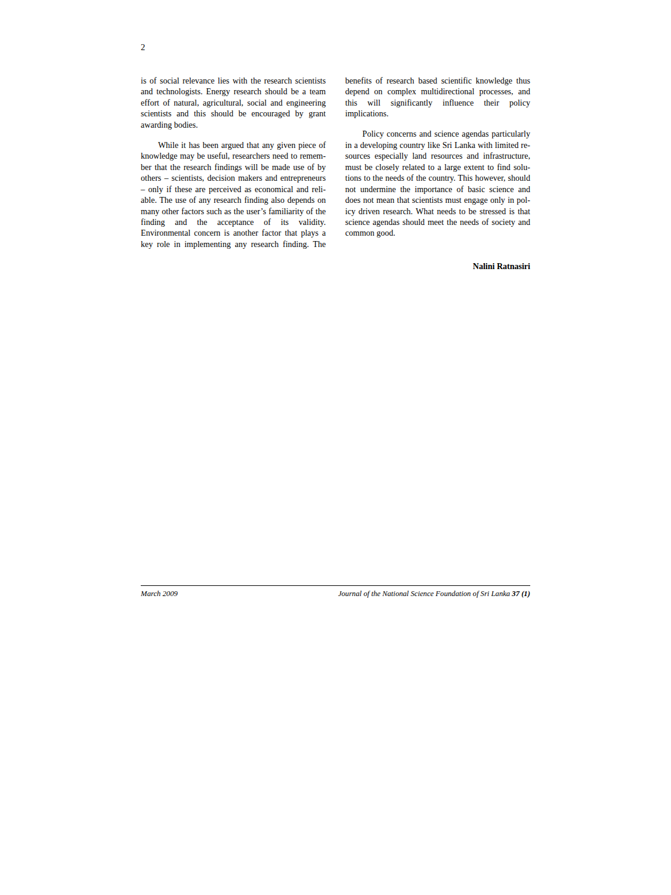2
is of social relevance lies with the research scientists and technologists. Energy research should be a team effort of natural, agricultural, social and engineering scientists and this should be encouraged by grant awarding bodies.
While it has been argued that any given piece of knowledge may be useful, researchers need to remember that the research findings will be made use of by others – scientists, decision makers and entrepreneurs – only if these are perceived as economical and reliable. The use of any research finding also depends on many other factors such as the user’s familiarity of the finding and the acceptance of its validity. Environmental concern is another factor that plays a key role in implementing any research finding. The benefits of research based scientific knowledge thus depend on complex multidirectional processes, and this will significantly influence their policy implications.
Policy concerns and science agendas particularly in a developing country like Sri Lanka with limited resources especially land resources and infrastructure, must be closely related to a large extent to find solutions to the needs of the country. This however, should not undermine the importance of basic science and does not mean that scientists must engage only in policy driven research. What needs to be stressed is that science agendas should meet the needs of society and common good.
Nalini Ratnasiri
March 2009 Journal of the National Science Foundation of Sri Lanka 37 (1)